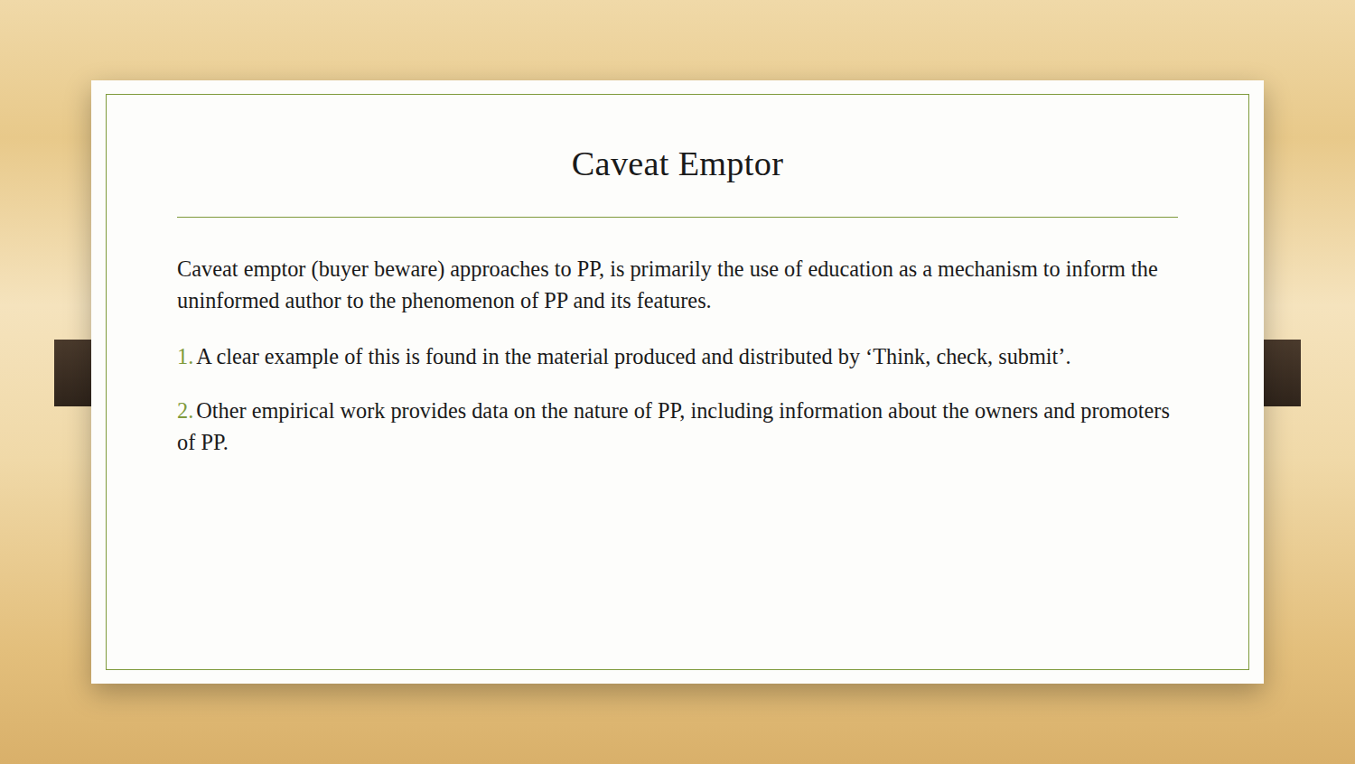Caveat Emptor
Caveat emptor (buyer beware) approaches to PP, is primarily the use of education as a mechanism to inform the uninformed author to the phenomenon of PP and its features.
A clear example of this is found in the material produced and distributed by ‘Think, check, submit’.
Other empirical work provides data on the nature of PP, including information about the owners and promoters of PP.